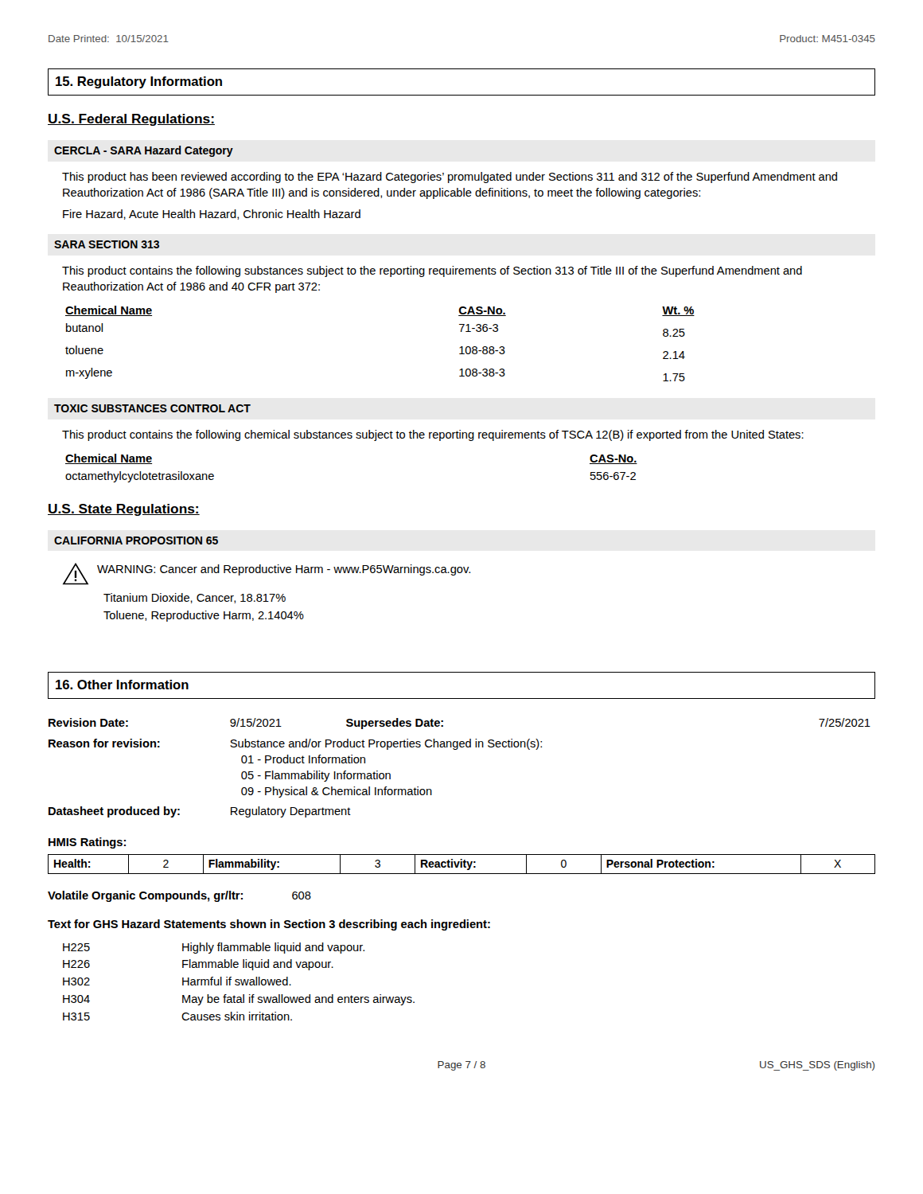Date Printed: 10/15/2021
Product: M451-0345
15. Regulatory Information
U.S. Federal Regulations:
CERCLA - SARA Hazard Category
This product has been reviewed according to the EPA ‘Hazard Categories’ promulgated under Sections 311 and 312 of the Superfund Amendment and Reauthorization Act of 1986 (SARA Title III) and is considered, under applicable definitions, to meet the following categories:
Fire Hazard, Acute Health Hazard, Chronic Health Hazard
SARA SECTION 313
This product contains the following substances subject to the reporting requirements of Section 313 of Title III of the Superfund Amendment and Reauthorization Act of 1986 and 40 CFR part 372:
| Chemical Name | CAS-No. | Wt. % |
| --- | --- | --- |
| butanol | 71-36-3 | 8.25 |
| toluene | 108-88-3 | 2.14 |
| m-xylene | 108-38-3 | 1.75 |
TOXIC SUBSTANCES CONTROL ACT
This product contains the following chemical substances subject to the reporting requirements of TSCA 12(B) if exported from the United States:
| Chemical Name | CAS-No. |
| --- | --- |
| octamethylcyclotetrasiloxane | 556-67-2 |
U.S. State Regulations:
CALIFORNIA PROPOSITION 65
WARNING: Cancer and Reproductive Harm - www.P65Warnings.ca.gov.
Titanium Dioxide, Cancer, 18.817%
Toluene, Reproductive Harm, 2.1404%
16. Other Information
| Revision Date: | 9/15/2021 | Supersedes Date: | 7/25/2021 |
| Reason for revision: | Substance and/or Product Properties Changed in Section(s): 01 - Product Information 05 - Flammability Information 09 - Physical & Chemical Information |
| Datasheet produced by: | Regulatory Department |
HMIS Ratings:
| Health: | 2 | Flammability: | 3 | Reactivity: | 0 | Personal Protection: | X |
Volatile Organic Compounds, gr/ltr:608
Text for GHS Hazard Statements shown in Section 3 describing each ingredient:
| H225 | Highly flammable liquid and vapour. |
| H226 | Flammable liquid and vapour. |
| H302 | Harmful if swallowed. |
| H304 | May be fatal if swallowed and enters airways. |
| H315 | Causes skin irritation. |
Page 7 / 8
US_GHS_SDS (English)